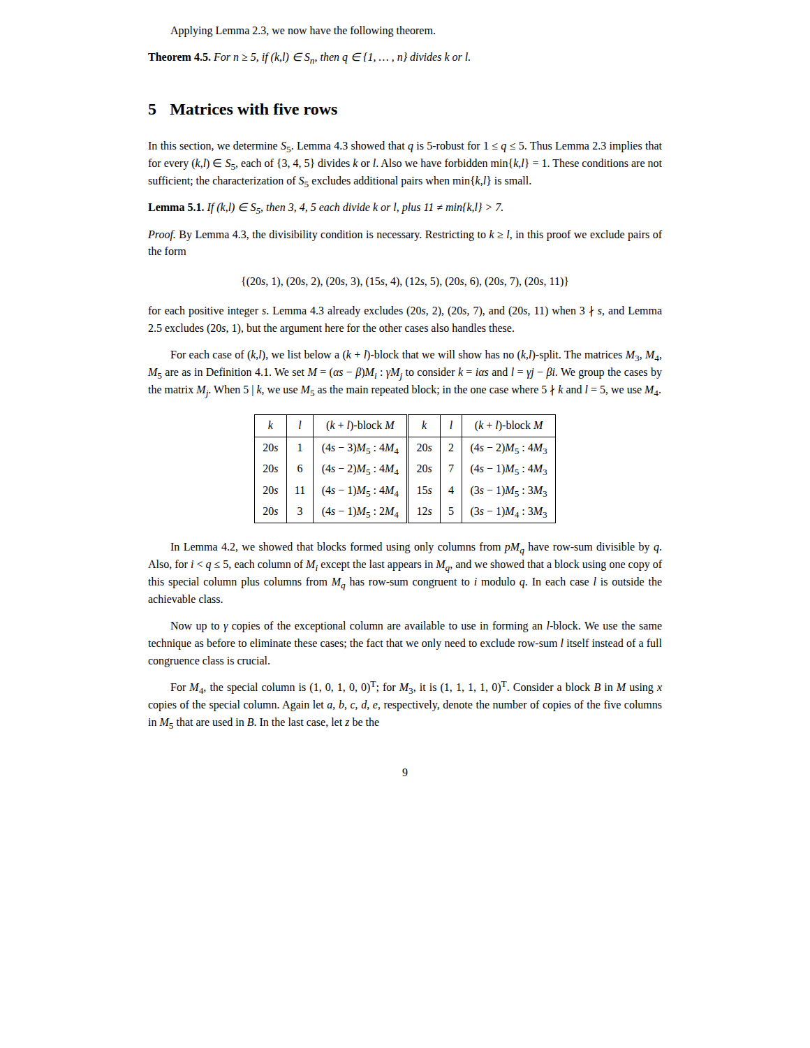Applying Lemma 2.3, we now have the following theorem.
Theorem 4.5. For n ≥ 5, if (k,l) ∈ Sn, then q ∈ {1, … , n} divides k or l.
5 Matrices with five rows
In this section, we determine S5. Lemma 4.3 showed that q is 5-robust for 1 ≤ q ≤ 5. Thus Lemma 2.3 implies that for every (k,l) ∈ S5, each of {3, 4, 5} divides k or l. Also we have forbidden min{k,l} = 1. These conditions are not sufficient; the characterization of S5 excludes additional pairs when min{k,l} is small.
Lemma 5.1. If (k,l) ∈ S5, then 3, 4, 5 each divide k or l, plus 11 ≠ min{k,l} > 7.
Proof. By Lemma 4.3, the divisibility condition is necessary. Restricting to k ≥ l, in this proof we exclude pairs of the form
{(20s, 1), (20s, 2), (20s, 3), (15s, 4), (12s, 5), (20s, 6), (20s, 7), (20s, 11)}
for each positive integer s. Lemma 4.3 already excludes (20s, 2), (20s, 7), and (20s, 11) when 3 ∤ s, and Lemma 2.5 excludes (20s, 1), but the argument here for the other cases also handles these.
For each case of (k,l), we list below a (k + l)-block that we will show has no (k,l)-split. The matrices M3, M4, M5 are as in Definition 4.1. We set M = (αs − β)Mi : γMj to consider k = iαs and l = γj − βi. We group the cases by the matrix Mj. When 5 | k, we use M5 as the main repeated block; in the one case where 5 ∤ k and l = 5, we use M4.
| k | l | ( k + l )-block M | k | l | ( k + l )-block M |
| 20 s | 1 | (4 s − 3) M 5 : 4 M 4 | 20 s | 2 | (4 s − 2) M 5 : 4 M 3 |
| 20 s | 6 | (4 s − 2) M 5 : 4 M 4 | 20 s | 7 | (4 s − 1) M 5 : 4 M 3 |
| 20 s | 11 | (4 s − 1) M 5 : 4 M 4 | 15 s | 4 | (3 s − 1) M 5 : 3 M 3 |
| 20 s | 3 | (4 s − 1) M 5 : 2 M 4 | 12 s | 5 | (3 s − 1) M 4 : 3 M 3 |
In Lemma 4.2, we showed that blocks formed using only columns from pMq have row-sum divisible by q. Also, for i < q ≤ 5, each column of Mi except the last appears in Mq, and we showed that a block using one copy of this special column plus columns from Mq has row-sum congruent to i modulo q. In each case l is outside the achievable class.
Now up to γ copies of the exceptional column are available to use in forming an l-block. We use the same technique as before to eliminate these cases; the fact that we only need to exclude row-sum l itself instead of a full congruence class is crucial.
For M4, the special column is (1, 0, 1, 0, 0)T; for M3, it is (1, 1, 1, 1, 0)T. Consider a block B in M using x copies of the special column. Again let a, b, c, d, e, respectively, denote the number of copies of the five columns in M5 that are used in B. In the last case, let z be the
9